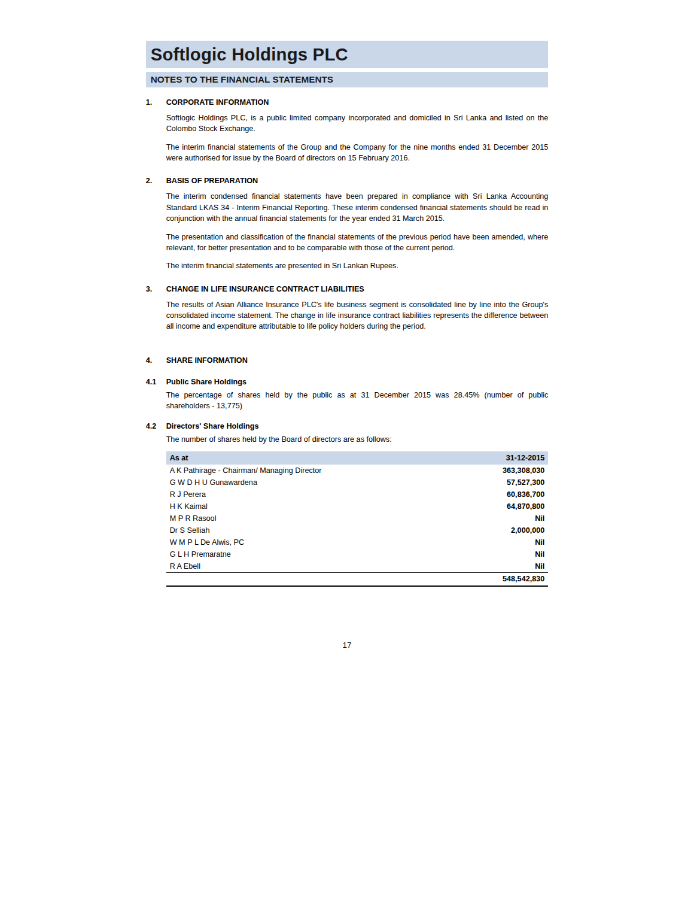Softlogic Holdings PLC
NOTES TO THE FINANCIAL STATEMENTS
1. CORPORATE INFORMATION
Softlogic Holdings PLC, is a public limited company incorporated and domiciled in Sri Lanka and listed on the Colombo Stock Exchange.
The interim financial statements of the Group and the Company for the nine months ended 31 December 2015 were authorised for issue by the Board of directors on 15 February 2016.
2. BASIS OF PREPARATION
The interim condensed financial statements have been prepared in compliance with Sri Lanka Accounting Standard LKAS 34 - Interim Financial Reporting. These interim condensed financial statements should be read in conjunction with the annual financial statements for the year ended 31 March 2015.
The presentation and classification of the financial statements of the previous period have been amended, where relevant, for better presentation and to be comparable with those of the current period.
The interim financial statements are presented in Sri Lankan Rupees.
3. CHANGE IN LIFE INSURANCE CONTRACT LIABILITIES
The results of Asian Alliance Insurance PLC's life business segment is consolidated line by line into the Group's consolidated income statement. The change in life insurance contract liabilities represents the difference between all income and expenditure attributable to life policy holders during the period.
4. SHARE INFORMATION
4.1 Public Share Holdings
The percentage of shares held by the public as at 31 December 2015 was 28.45% (number of public shareholders - 13,775)
4.2 Directors' Share Holdings
The number of shares held by the Board of directors are as follows:
| As at | 31-12-2015 |
| --- | --- |
| A K Pathirage - Chairman/ Managing Director | 363,308,030 |
| G W D H U Gunawardena | 57,527,300 |
| R J Perera | 60,836,700 |
| H K Kaimal | 64,870,800 |
| M P R Rasool | Nil |
| Dr S Selliah | 2,000,000 |
| W M P L De Alwis, PC | Nil |
| G L H Premaratne | Nil |
| R A Ebell | Nil |
| | 548,542,830 |
17